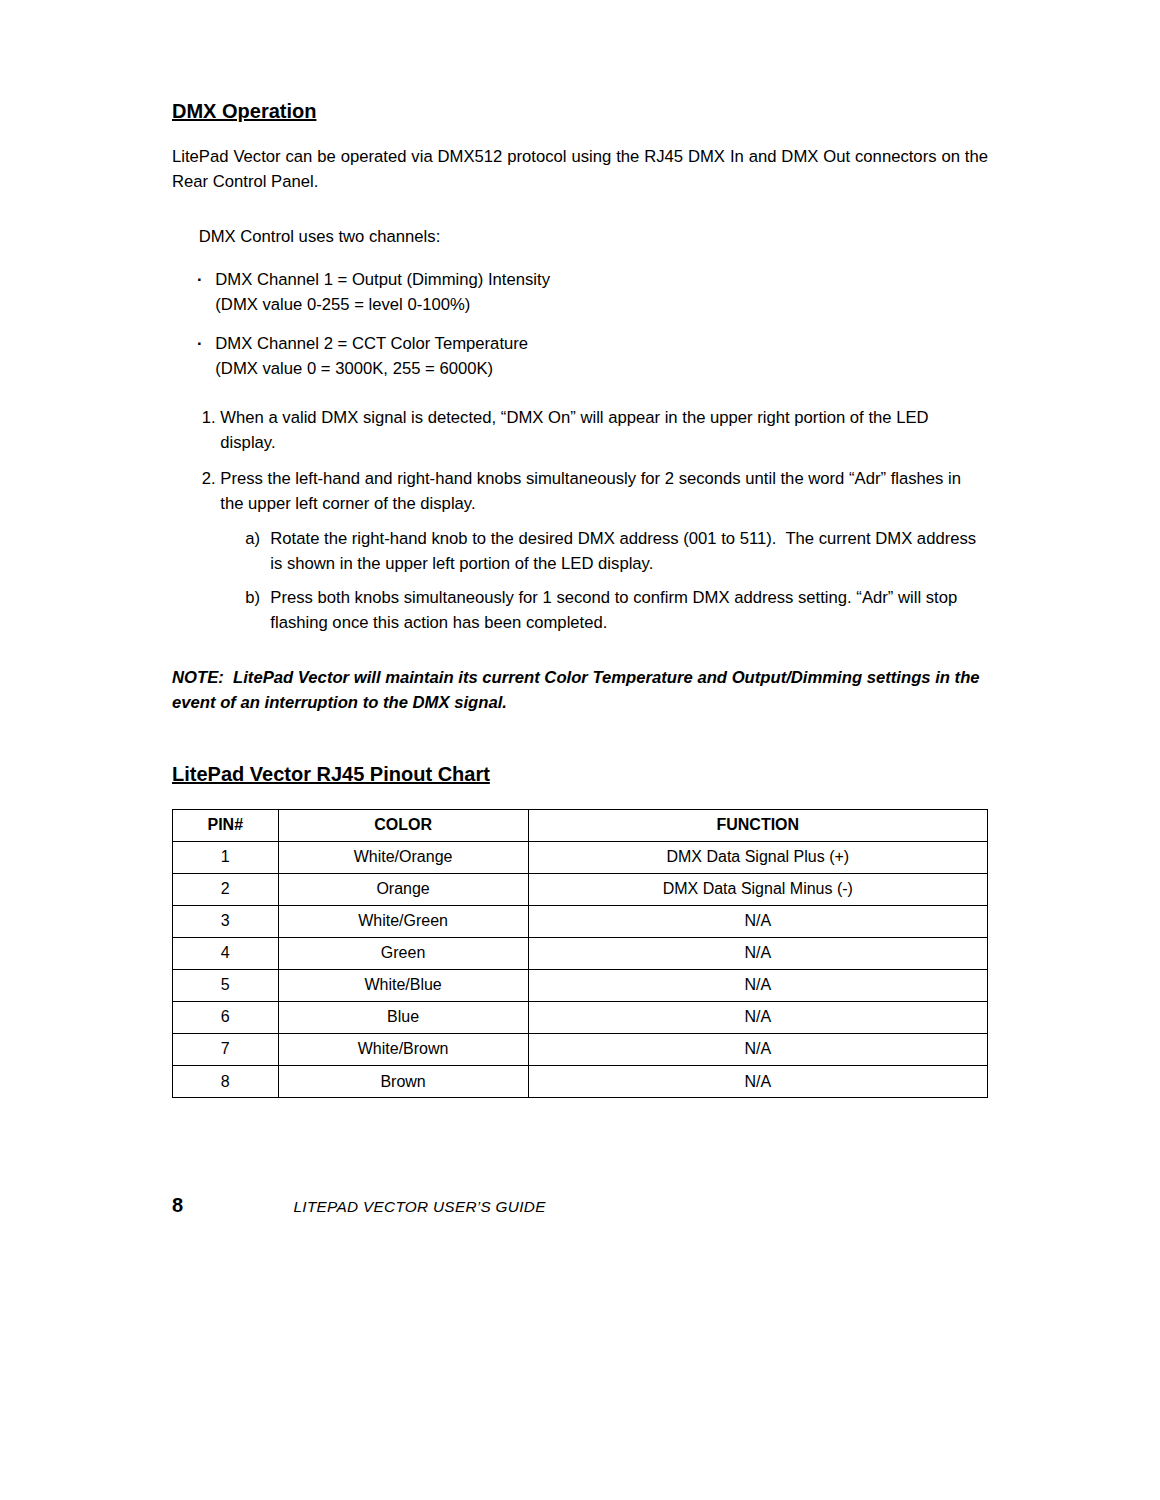DMX Operation
LitePad Vector can be operated via DMX512 protocol using the RJ45 DMX In and DMX Out connectors on the Rear Control Panel.
DMX Control uses two channels:
DMX Channel 1 = Output (Dimming) Intensity
(DMX value 0-255 = level 0-100%)
DMX Channel 2 = CCT Color Temperature
(DMX value 0 = 3000K, 255 = 6000K)
When a valid DMX signal is detected, “DMX On” will appear in the upper right portion of the LED display.
Press the left-hand and right-hand knobs simultaneously for 2 seconds until the word “Adr” flashes in the upper left corner of the display.
a) Rotate the right-hand knob to the desired DMX address (001 to 511). The current DMX address is shown in the upper left portion of the LED display.
b) Press both knobs simultaneously for 1 second to confirm DMX address setting. “Adr” will stop flashing once this action has been completed.
NOTE: LitePad Vector will maintain its current Color Temperature and Output/Dimming settings in the event of an interruption to the DMX signal.
LitePad Vector RJ45 Pinout Chart
| PIN# | COLOR | FUNCTION |
| --- | --- | --- |
| 1 | White/Orange | DMX Data Signal Plus (+) |
| 2 | Orange | DMX Data Signal Minus (-) |
| 3 | White/Green | N/A |
| 4 | Green | N/A |
| 5 | White/Blue | N/A |
| 6 | Blue | N/A |
| 7 | White/Brown | N/A |
| 8 | Brown | N/A |
8 LITEPAD VECTOR USER’S GUIDE